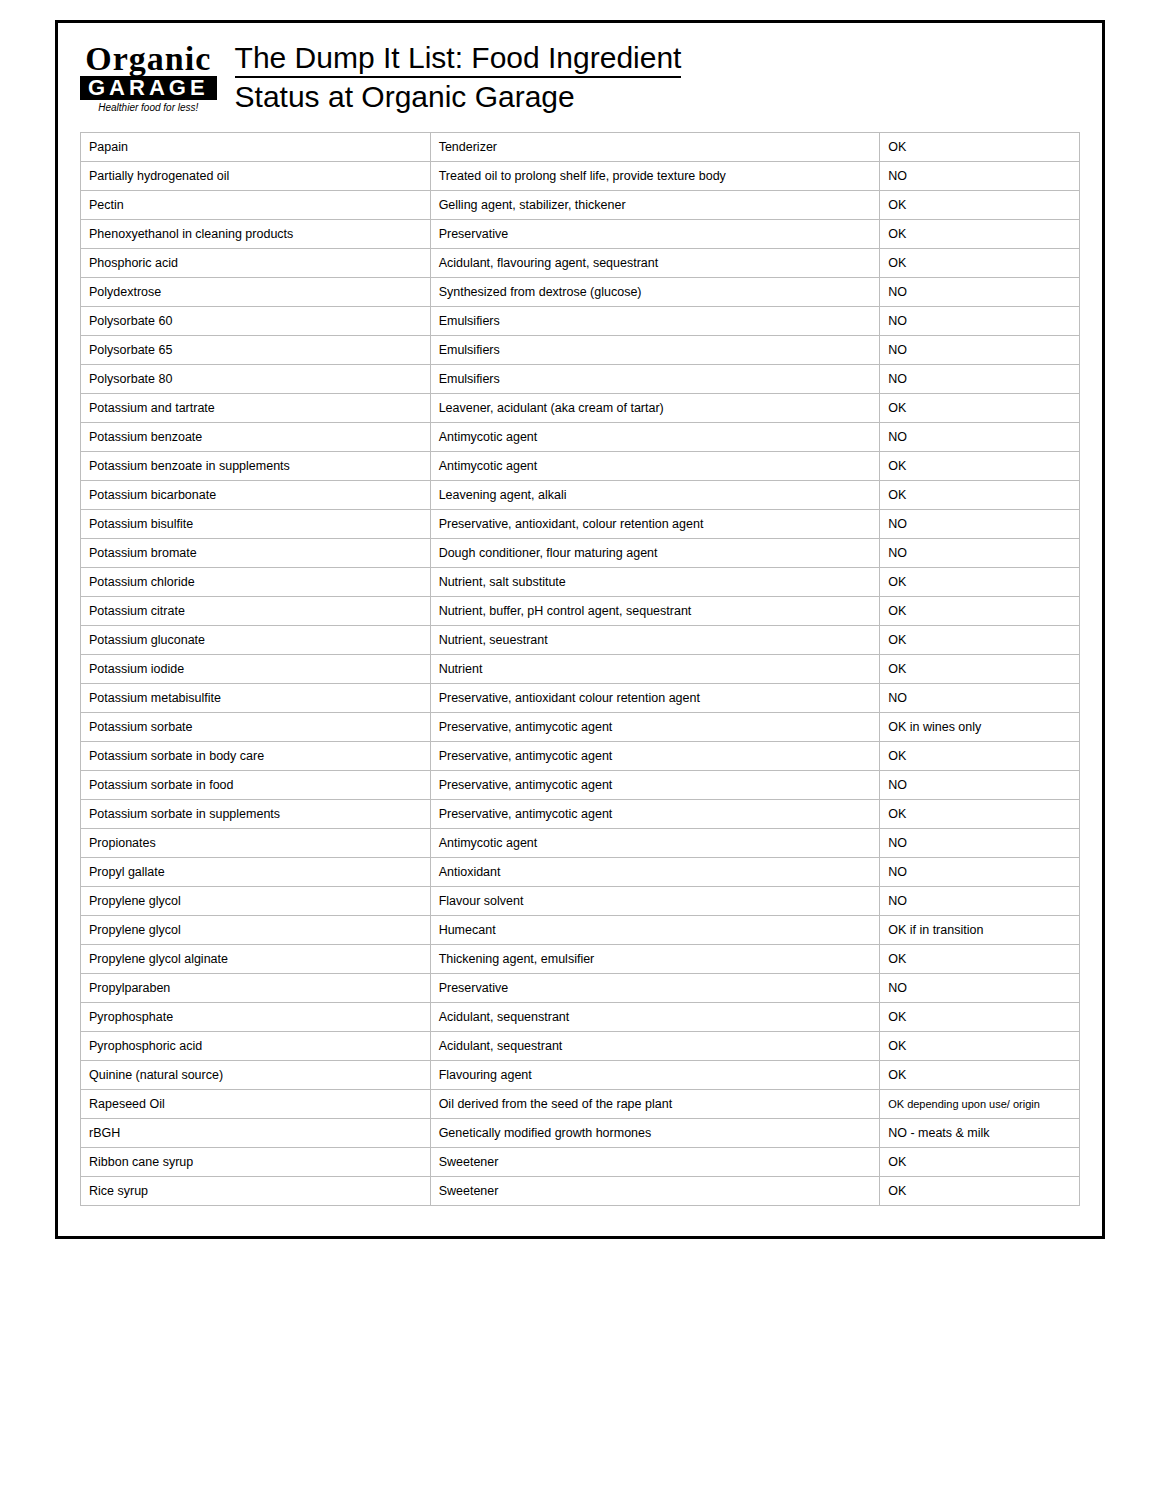Organic
GARAGE
Healthier food for less!
The Dump It List: Food Ingredient Status at Organic Garage
| Papain | Tenderizer | OK |
| Partially hydrogenated oil | Treated oil to prolong shelf life, provide texture body | NO |
| Pectin | Gelling agent, stabilizer, thickener | OK |
| Phenoxyethanol in cleaning products | Preservative | OK |
| Phosphoric acid | Acidulant, flavouring agent, sequestrant | OK |
| Polydextrose | Synthesized from dextrose (glucose) | NO |
| Polysorbate 60 | Emulsifiers | NO |
| Polysorbate 65 | Emulsifiers | NO |
| Polysorbate 80 | Emulsifiers | NO |
| Potassium and tartrate | Leavener, acidulant (aka cream of tartar) | OK |
| Potassium benzoate | Antimycotic agent | NO |
| Potassium benzoate in supplements | Antimycotic agent | OK |
| Potassium bicarbonate | Leavening agent, alkali | OK |
| Potassium bisulfite | Preservative, antioxidant, colour retention agent | NO |
| Potassium bromate | Dough conditioner, flour maturing agent | NO |
| Potassium chloride | Nutrient, salt substitute | OK |
| Potassium citrate | Nutrient, buffer, pH control agent, sequestrant | OK |
| Potassium gluconate | Nutrient, seuestrant | OK |
| Potassium iodide | Nutrient | OK |
| Potassium metabisulfite | Preservative, antioxidant colour retention agent | NO |
| Potassium sorbate | Preservative, antimycotic agent | OK in wines only |
| Potassium sorbate in body care | Preservative, antimycotic agent | OK |
| Potassium sorbate in food | Preservative, antimycotic agent | NO |
| Potassium sorbate in supplements | Preservative, antimycotic agent | OK |
| Propionates | Antimycotic agent | NO |
| Propyl gallate | Antioxidant | NO |
| Propylene glycol | Flavour solvent | NO |
| Propylene glycol | Humecant | OK if in transition |
| Propylene glycol alginate | Thickening agent, emulsifier | OK |
| Propylparaben | Preservative | NO |
| Pyrophosphate | Acidulant, sequenstrant | OK |
| Pyrophosphoric acid | Acidulant, sequestrant | OK |
| Quinine (natural source) | Flavouring agent | OK |
| Rapeseed Oil | Oil derived from the seed of the rape plant | OK depending upon use/ origin |
| rBGH | Genetically modified growth hormones | NO - meats & milk |
| Ribbon cane syrup | Sweetener | OK |
| Rice syrup | Sweetener | OK |